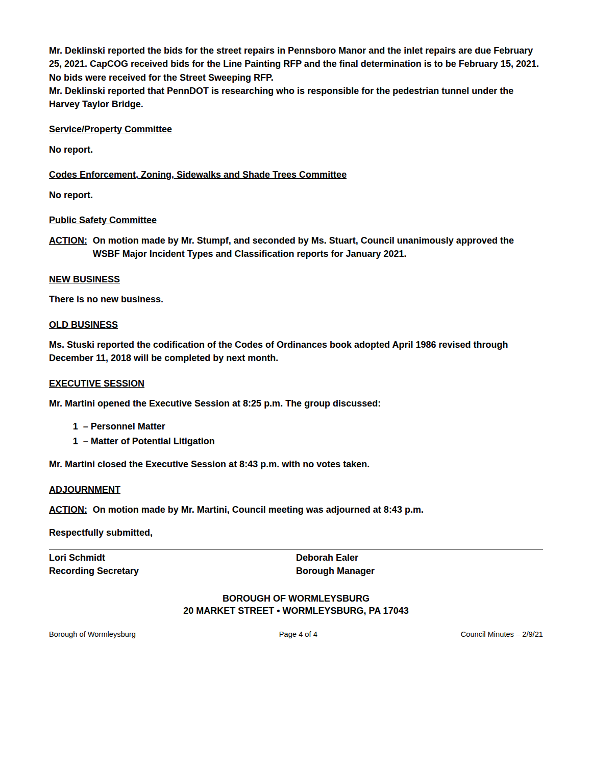Mr. Deklinski reported the bids for the street repairs in Pennsboro Manor and the inlet repairs are due February 25, 2021. CapCOG received bids for the Line Painting RFP and the final determination is to be February 15, 2021. No bids were received for the Street Sweeping RFP.
Mr. Deklinski reported that PennDOT is researching who is responsible for the pedestrian tunnel under the Harvey Taylor Bridge.
Service/Property Committee
No report.
Codes Enforcement, Zoning, Sidewalks and Shade Trees Committee
No report.
Public Safety Committee
ACTION:
On motion made by Mr. Stumpf, and seconded by Ms. Stuart, Council unanimously approved the WSBF Major Incident Types and Classification reports for January 2021.
NEW BUSINESS
There is no new business.
OLD BUSINESS
Ms. Stuski reported the codification of the Codes of Ordinances book adopted April 1986 revised through December 11, 2018 will be completed by next month.
EXECUTIVE SESSION
Mr. Martini opened the Executive Session at 8:25 p.m. The group discussed:
1 – Personnel Matter
1 – Matter of Potential Litigation
Mr. Martini closed the Executive Session at 8:43 p.m. with no votes taken.
ADJOURNMENT
ACTION:
On motion made by Mr. Martini, Council meeting was adjourned at 8:43 p.m.
Respectfully submitted,
| Lori Schmidt Recording Secretary | Deborah Ealer Borough Manager |
BOROUGH OF WORMLEYSBURG
20 MARKET STREET • WORMLEYSBURG, PA 17043
Borough of Wormleysburg Page 4 of 4 Council Minutes – 2/9/21